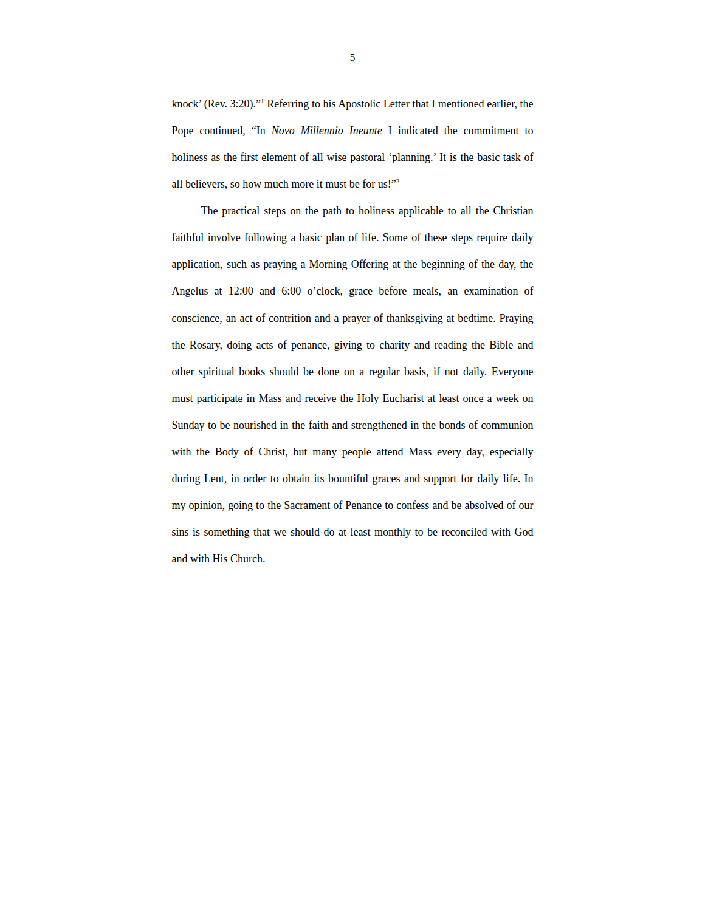5
knock’ (Rev. 3:20).”1 Referring to his Apostolic Letter that I mentioned earlier, the Pope continued, “In Novo Millennio Ineunte I indicated the commitment to holiness as the first element of all wise pastoral ‘planning.’ It is the basic task of all believers, so how much more it must be for us!”2
The practical steps on the path to holiness applicable to all the Christian faithful involve following a basic plan of life. Some of these steps require daily application, such as praying a Morning Offering at the beginning of the day, the Angelus at 12:00 and 6:00 o’clock, grace before meals, an examination of conscience, an act of contrition and a prayer of thanksgiving at bedtime. Praying the Rosary, doing acts of penance, giving to charity and reading the Bible and other spiritual books should be done on a regular basis, if not daily. Everyone must participate in Mass and receive the Holy Eucharist at least once a week on Sunday to be nourished in the faith and strengthened in the bonds of communion with the Body of Christ, but many people attend Mass every day, especially during Lent, in order to obtain its bountiful graces and support for daily life. In my opinion, going to the Sacrament of Penance to confess and be absolved of our sins is something that we should do at least monthly to be reconciled with God and with His Church.